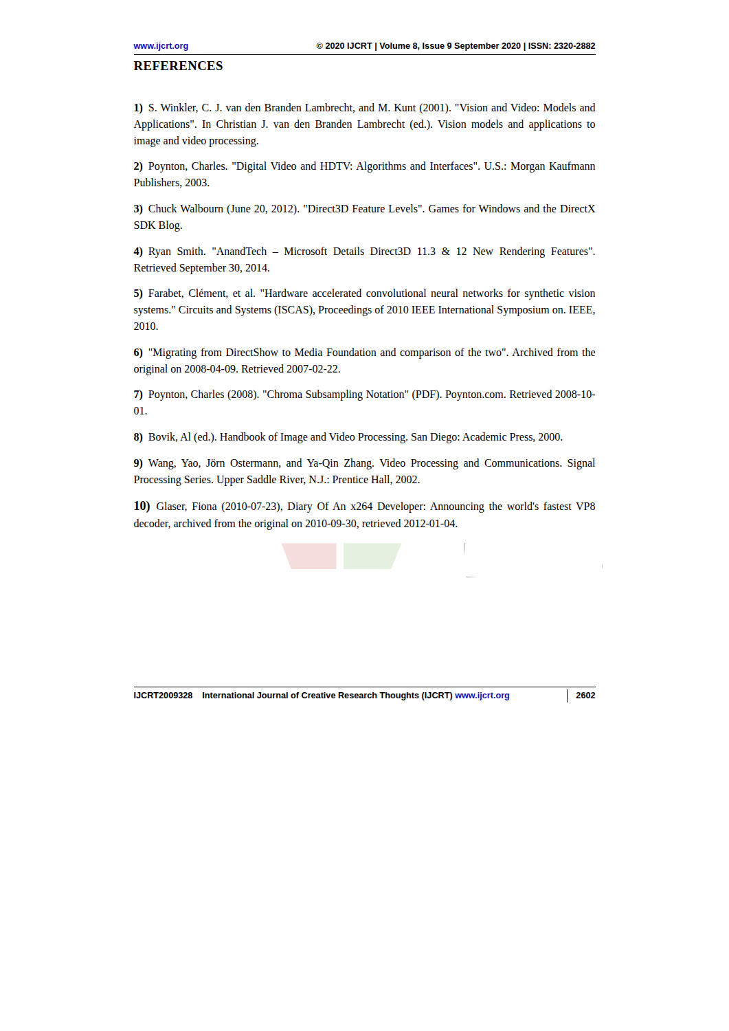www.ijcrt.org
© 2020 IJCRT | Volume 8, Issue 9 September 2020 | ISSN: 2320-2882
REFERENCES
S. Winkler, C. J. van den Branden Lambrecht, and M. Kunt (2001). "Vision and Video: Models and Applications". In Christian J. van den Branden Lambrecht (ed.). Vision models and applications to image and video processing.
Poynton, Charles. "Digital Video and HDTV: Algorithms and Interfaces". U.S.: Morgan Kaufmann Publishers, 2003.
Chuck Walbourn (June 20, 2012). "Direct3D Feature Levels". Games for Windows and the DirectX SDK Blog.
Ryan Smith. "AnandTech – Microsoft Details Direct3D 11.3 & 12 New Rendering Features". Retrieved September 30, 2014.
Farabet, Clément, et al. "Hardware accelerated convolutional neural networks for synthetic vision systems." Circuits and Systems (ISCAS), Proceedings of 2010 IEEE International Symposium on. IEEE, 2010.
"Migrating from DirectShow to Media Foundation and comparison of the two". Archived from the original on 2008-04-09. Retrieved 2007-02-22.
Poynton, Charles (2008). "Chroma Subsampling Notation" (PDF). Poynton.com. Retrieved 2008-10-01.
Bovik, Al (ed.). Handbook of Image and Video Processing. San Diego: Academic Press, 2000.
Wang, Yao, Jörn Ostermann, and Ya-Qin Zhang. Video Processing and Communications. Signal Processing Series. Upper Saddle River, N.J.: Prentice Hall, 2002.
Glaser, Fiona (2010-07-23), Diary Of An x264 Developer: Announcing the world's fastest VP8 decoder, archived from the original on 2010-09-30, retrieved 2012-01-04.
IJCRT2009328
International Journal of Creative Research Thoughts (IJCRT) www.ijcrt.org
2602